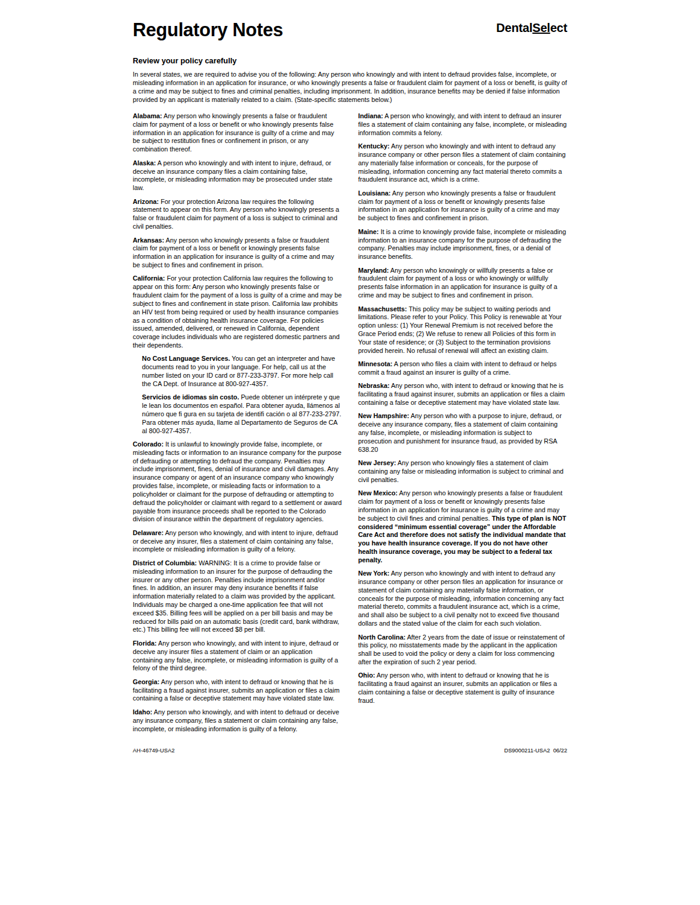Regulatory Notes
DentalSelect
Review your policy carefully
In several states, we are required to advise you of the following: Any person who knowingly and with intent to defraud provides false, incomplete, or misleading information in an application for insurance, or who knowingly presents a false or fraudulent claim for payment of a loss or benefit, is guilty of a crime and may be subject to fines and criminal penalties, including imprisonment. In addition, insurance benefits may be denied if false information provided by an applicant is materially related to a claim. (State-specific statements below.)
Alabama: Any person who knowingly presents a false or fraudulent claim for payment of a loss or benefit or who knowingly presents false information in an application for insurance is guilty of a crime and may be subject to restitution fines or confinement in prison, or any combination thereof.
Alaska: A person who knowingly and with intent to injure, defraud, or deceive an insurance company files a claim containing false, incomplete, or misleading information may be prosecuted under state law.
Arizona: For your protection Arizona law requires the following statement to appear on this form. Any person who knowingly presents a false or fraudulent claim for payment of a loss is subject to criminal and civil penalties.
Arkansas: Any person who knowingly presents a false or fraudulent claim for payment of a loss or benefit or knowingly presents false information in an application for insurance is guilty of a crime and may be subject to fines and confinement in prison.
California: For your protection California law requires the following to appear on this form: Any person who knowingly presents false or fraudulent claim for the payment of a loss is guilty of a crime and may be subject to fines and confinement in state prison. California law prohibits an HIV test from being required or used by health insurance companies as a condition of obtaining health insurance coverage. For policies issued, amended, delivered, or renewed in California, dependent coverage includes individuals who are registered domestic partners and their dependents.
No Cost Language Services. You can get an interpreter and have documents read to you in your language. For help, call us at the number listed on your ID card or 877-233-3797. For more help call the CA Dept. of Insurance at 800-927-4357.
Servicios de idiomas sin costo. Puede obtener un intérprete y que le lean los documentos en español. Para obtener ayuda, llámenos al número que fi gura en su tarjeta de identifi cación o al 877-233-2797. Para obtener más ayuda, llame al Departamento de Seguros de CA al 800-927-4357.
Colorado: It is unlawful to knowingly provide false, incomplete, or misleading facts or information to an insurance company for the purpose of defrauding or attempting to defraud the company. Penalties may include imprisonment, fines, denial of insurance and civil damages. Any insurance company or agent of an insurance company who knowingly provides false, incomplete, or misleading facts or information to a policyholder or claimant for the purpose of defrauding or attempting to defraud the policyholder or claimant with regard to a settlement or award payable from insurance proceeds shall be reported to the Colorado division of insurance within the department of regulatory agencies.
Delaware: Any person who knowingly, and with intent to injure, defraud or deceive any insurer, files a statement of claim containing any false, incomplete or misleading information is guilty of a felony.
District of Columbia: WARNING: It is a crime to provide false or misleading information to an insurer for the purpose of defrauding the insurer or any other person. Penalties include imprisonment and/or fines. In addition, an insurer may deny insurance benefits if false information materially related to a claim was provided by the applicant. Individuals may be charged a one-time application fee that will not exceed $35. Billing fees will be applied on a per bill basis and may be reduced for bills paid on an automatic basis (credit card, bank withdraw, etc.) This billing fee will not exceed $8 per bill.
Florida: Any person who knowingly, and with intent to injure, defraud or deceive any insurer files a statement of claim or an application containing any false, incomplete, or misleading information is guilty of a felony of the third degree.
Georgia: Any person who, with intent to defraud or knowing that he is facilitating a fraud against insurer, submits an application or files a claim containing a false or deceptive statement may have violated state law.
Idaho: Any person who knowingly, and with intent to defraud or deceive any insurance company, files a statement or claim containing any false, incomplete, or misleading information is guilty of a felony.
Indiana: A person who knowingly, and with intent to defraud an insurer files a statement of claim containing any false, incomplete, or misleading information commits a felony.
Kentucky: Any person who knowingly and with intent to defraud any insurance company or other person files a statement of claim containing any materially false information or conceals, for the purpose of misleading, information concerning any fact material thereto commits a fraudulent insurance act, which is a crime.
Louisiana: Any person who knowingly presents a false or fraudulent claim for payment of a loss or benefit or knowingly presents false information in an application for insurance is guilty of a crime and may be subject to fines and confinement in prison.
Maine: It is a crime to knowingly provide false, incomplete or misleading information to an insurance company for the purpose of defrauding the company. Penalties may include imprisonment, fines, or a denial of insurance benefits.
Maryland: Any person who knowingly or willfully presents a false or fraudulent claim for payment of a loss or who knowingly or willfully presents false information in an application for insurance is guilty of a crime and may be subject to fines and confinement in prison.
Massachusetts: This policy may be subject to waiting periods and limitations. Please refer to your Policy. This Policy is renewable at Your option unless: (1) Your Renewal Premium is not received before the Grace Period ends; (2) We refuse to renew all Policies of this form in Your state of residence; or (3) Subject to the termination provisions provided herein. No refusal of renewal will affect an existing claim.
Minnesota: A person who files a claim with intent to defraud or helps commit a fraud against an insurer is guilty of a crime.
Nebraska: Any person who, with intent to defraud or knowing that he is facilitating a fraud against insurer, submits an application or files a claim containing a false or deceptive statement may have violated state law.
New Hampshire: Any person who with a purpose to injure, defraud, or deceive any insurance company, files a statement of claim containing any false, incomplete, or misleading information is subject to prosecution and punishment for insurance fraud, as provided by RSA 638.20
New Jersey: Any person who knowingly files a statement of claim containing any false or misleading information is subject to criminal and civil penalties.
New Mexico: Any person who knowingly presents a false or fraudulent claim for payment of a loss or benefit or knowingly presents false information in an application for insurance is guilty of a crime and may be subject to civil fines and criminal penalties. This type of plan is NOT considered “minimum essential coverage” under the Affordable Care Act and therefore does not satisfy the individual mandate that you have health insurance coverage. If you do not have other health insurance coverage, you may be subject to a federal tax penalty.
New York: Any person who knowingly and with intent to defraud any insurance company or other person files an application for insurance or statement of claim containing any materially false information, or conceals for the purpose of misleading, information concerning any fact material thereto, commits a fraudulent insurance act, which is a crime, and shall also be subject to a civil penalty not to exceed five thousand dollars and the stated value of the claim for each such violation.
North Carolina: After 2 years from the date of issue or reinstatement of this policy, no misstatements made by the applicant in the application shall be used to void the policy or deny a claim for loss commencing after the expiration of such 2 year period.
Ohio: Any person who, with intent to defraud or knowing that he is facilitating a fraud against an insurer, submits an application or files a claim containing a false or deceptive statement is guilty of insurance fraud.
AH-46749-USA2 DS9000211-USA2 06/22